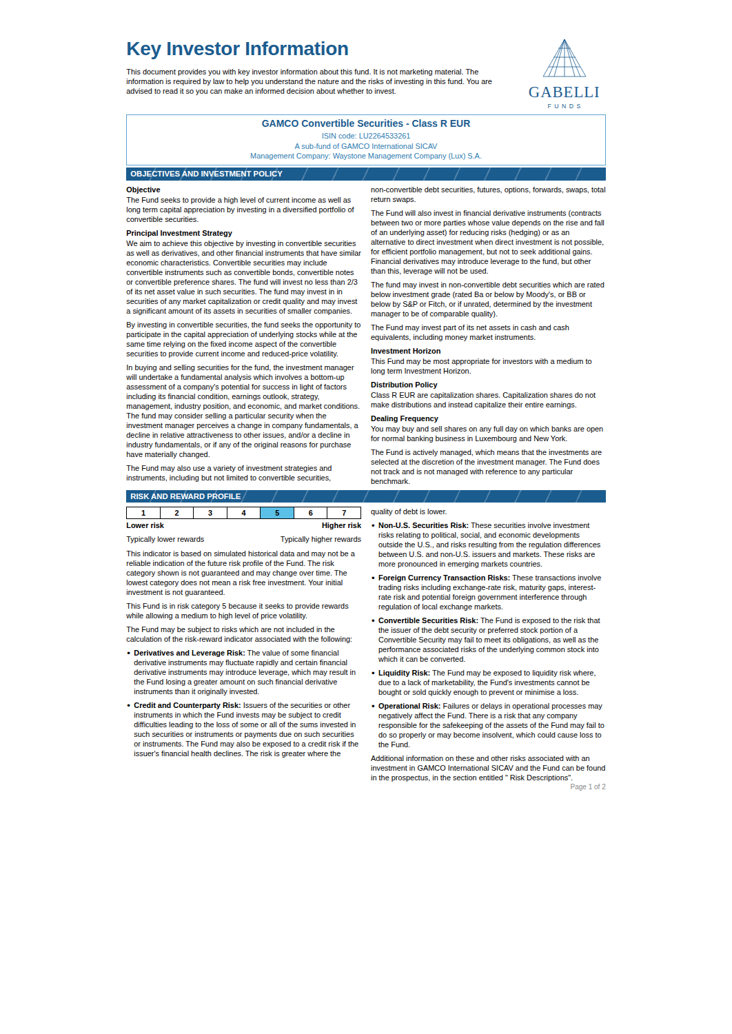Key Investor Information
This document provides you with key investor information about this fund. It is not marketing material. The information is required by law to help you understand the nature and the risks of investing in this fund. You are advised to read it so you can make an informed decision about whether to invest.
GABELLI
FUNDS
GAMCO Convertible Securities - Class R EUR
ISIN code: LU2264533261
A sub-fund of GAMCO International SICAV
Management Company: Waystone Management Company (Lux) S.A.
OBJECTIVES AND INVESTMENT POLICY
Objective
The Fund seeks to provide a high level of current income as well as long term capital appreciation by investing in a diversified portfolio of convertible securities.
Principal Investment Strategy
We aim to achieve this objective by investing in convertible securities as well as derivatives, and other financial instruments that have similar economic characteristics. Convertible securities may include convertible instruments such as convertible bonds, convertible notes or convertible preference shares. The fund will invest no less than 2/3 of its net asset value in such securities. The fund may invest in in securities of any market capitalization or credit quality and may invest a significant amount of its assets in securities of smaller companies.
By investing in convertible securities, the fund seeks the opportunity to participate in the capital appreciation of underlying stocks while at the same time relying on the fixed income aspect of the convertible securities to provide current income and reduced-price volatility.
In buying and selling securities for the fund, the investment manager will undertake a fundamental analysis which involves a bottom-up assessment of a company's potential for success in light of factors including its financial condition, earnings outlook, strategy, management, industry position, and economic, and market conditions. The fund may consider selling a particular security when the investment manager perceives a change in company fundamentals, a decline in relative attractiveness to other issues, and/or a decline in industry fundamentals, or if any of the original reasons for purchase have materially changed.
The Fund may also use a variety of investment strategies and instruments, including but not limited to convertible securities,
non-convertible debt securities, futures, options, forwards, swaps, total return swaps.
The Fund will also invest in financial derivative instruments (contracts between two or more parties whose value depends on the rise and fall of an underlying asset) for reducing risks (hedging) or as an alternative to direct investment when direct investment is not possible, for efficient portfolio management, but not to seek additional gains. Financial derivatives may introduce leverage to the fund, but other than this, leverage will not be used.
The fund may invest in non-convertible debt securities which are rated below investment grade (rated Ba or below by Moody's, or BB or below by S&P or Fitch, or if unrated, determined by the investment manager to be of comparable quality).
The Fund may invest part of its net assets in cash and cash equivalents, including money market instruments.
Investment Horizon
This Fund may be most appropriate for investors with a medium to long term Investment Horizon.
Distribution Policy
Class R EUR are capitalization shares. Capitalization shares do not make distributions and instead capitalize their entire earnings.
Dealing Frequency
You may buy and sell shares on any full day on which banks are open for normal banking business in Luxembourg and New York.
The Fund is actively managed, which means that the investments are selected at the discretion of the investment manager. The Fund does not track and is not managed with reference to any particular benchmark.
RISK AND REWARD PROFILE
1
2
3
4
5
6
7
Lower risk Higher risk
Typically lower rewards Typically higher rewards
This indicator is based on simulated historical data and may not be a reliable indication of the future risk profile of the Fund. The risk category shown is not guaranteed and may change over time. The lowest category does not mean a risk free investment. Your initial investment is not guaranteed.
This Fund is in risk category 5 because it seeks to provide rewards while allowing a medium to high level of price volatility.
The Fund may be subject to risks which are not included in the calculation of the risk-reward indicator associated with the following:
Derivatives and Leverage Risk: The value of some financial derivative instruments may fluctuate rapidly and certain financial derivative instruments may introduce leverage, which may result in the Fund losing a greater amount on such financial derivative instruments than it originally invested.
Credit and Counterparty Risk: Issuers of the securities or other instruments in which the Fund invests may be subject to credit difficulties leading to the loss of some or all of the sums invested in such securities or instruments or payments due on such securities or instruments. The Fund may also be exposed to a credit risk if the issuer's financial health declines. The risk is greater where the
quality of debt is lower.
Non-U.S. Securities Risk: These securities involve investment risks relating to political, social, and economic developments outside the U.S., and risks resulting from the regulation differences between U.S. and non-U.S. issuers and markets. These risks are more pronounced in emerging markets countries.
Foreign Currency Transaction Risks: These transactions involve trading risks including exchange-rate risk, maturity gaps, interest-rate risk and potential foreign government interference through regulation of local exchange markets.
Convertible Securities Risk: The Fund is exposed to the risk that the issuer of the debt security or preferred stock portion of a Convertible Security may fail to meet its obligations, as well as the performance associated risks of the underlying common stock into which it can be converted.
Liquidity Risk: The Fund may be exposed to liquidity risk where, due to a lack of marketability, the Fund's investments cannot be bought or sold quickly enough to prevent or minimise a loss.
Operational Risk: Failures or delays in operational processes may negatively affect the Fund. There is a risk that any company responsible for the safekeeping of the assets of the Fund may fail to do so properly or may become insolvent, which could cause loss to the Fund.
Additional information on these and other risks associated with an investment in GAMCO International SICAV and the Fund can be found in the prospectus, in the section entitled " Risk Descriptions".
Page 1 of 2